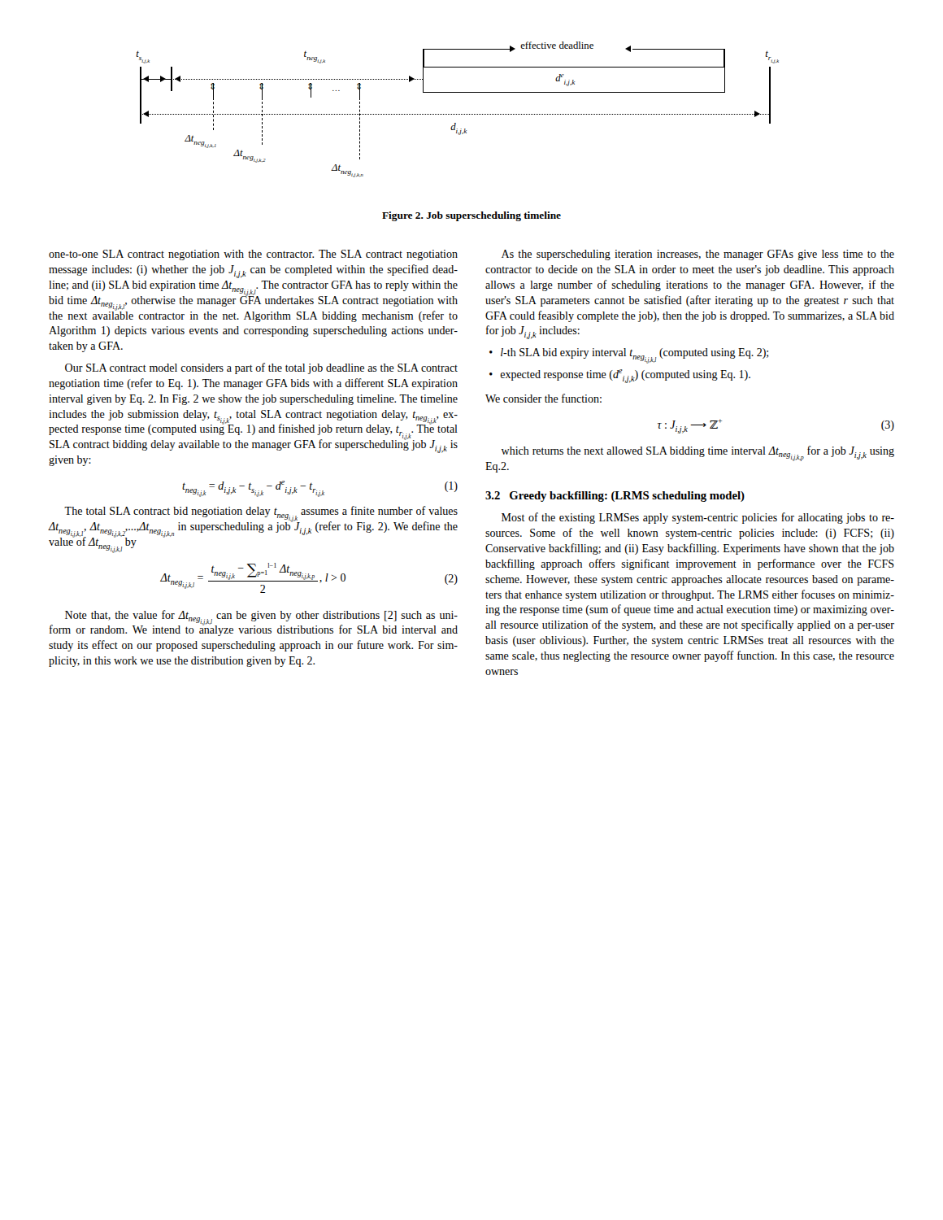tsi,j,k
tnegi,j,k
tri,j,k
effective deadline
dei,j,k
⇕
⇕
⇕
…
⇕
di,j,k
Δtnegi,j,k,1
Δtnegi,j,k,2
Δtnegi,j,k,n
Figure 2. Job superscheduling timeline
one-to-one SLA contract negotiation with the contractor. The SLA contract negotiation message includes: (i) whether the job Ji,j,k can be completed within the specified deadline; and (ii) SLA bid expiration time Δtnegi,j,k,l. The contractor GFA has to reply within the bid time Δtnegi,j,k,l, otherwise the manager GFA undertakes SLA contract negotiation with the next available contractor in the net. Algorithm SLA bidding mechanism (refer to Algorithm 1) depicts various events and corresponding superscheduling actions undertaken by a GFA.
Our SLA contract model considers a part of the total job deadline as the SLA contract negotiation time (refer to Eq. 1). The manager GFA bids with a different SLA expiration interval given by Eq. 2. In Fig. 2 we show the job superscheduling timeline. The timeline includes the job submission delay, tsi,j,k, total SLA contract negotiation delay, tnegi,j,k, expected response time (computed using Eq. 1) and finished job return delay, tri,j,k. The total SLA contract bidding delay available to the manager GFA for superscheduling job Ji,j,k is given by:
tnegi,j,k = di,j,k − tsi,j,k − dei,j,k − tri,j,k (1)
The total SLA contract bid negotiation delay tnegi,j,k assumes a finite number of values Δtnegi,j,k,1, Δtnegi,j,k,2,...,Δtnegi,j,k,n in superscheduling a job Ji,j,k (refer to Fig. 2). We define the value of Δtnegi,j,k,l by
Δtnegi,j,k,l = tnegi,j,k − ∑p=1l−1 Δtnegi,j,k,p 2 , l > 0 (2)
Note that, the value for Δtnegi,j,k,l can be given by other distributions [2] such as uniform or random. We intend to analyze various distributions for SLA bid interval and study its effect on our proposed superscheduling approach in our future work. For simplicity, in this work we use the distribution given by Eq. 2.
As the superscheduling iteration increases, the manager GFAs give less time to the contractor to decide on the SLA in order to meet the user's job deadline. This approach allows a large number of scheduling iterations to the manager GFA. However, if the user's SLA parameters cannot be satisfied (after iterating up to the greatest r such that GFA could feasibly complete the job), then the job is dropped. To summarizes, a SLA bid for job Ji,j,k includes:
l-th SLA bid expiry interval tnegi,j,k,l (computed using Eq. 2);
expected response time (dei,j,k) (computed using Eq. 1).
We consider the function:
τ : Ji,j,k ⟶ ℤ+ (3)
which returns the next allowed SLA bidding time interval Δtnegi,j,k,p for a job Ji,j,k using Eq.2.
3.2 Greedy backfilling: (LRMS scheduling model)
Most of the existing LRMSes apply system-centric policies for allocating jobs to resources. Some of the well known system-centric policies include: (i) FCFS; (ii) Conservative backfilling; and (ii) Easy backfilling. Experiments have shown that the job backfilling approach offers significant improvement in performance over the FCFS scheme. However, these system centric approaches allocate resources based on parameters that enhance system utilization or throughput. The LRMS either focuses on minimizing the response time (sum of queue time and actual execution time) or maximizing overall resource utilization of the system, and these are not specifically applied on a per-user basis (user oblivious). Further, the system centric LRMSes treat all resources with the same scale, thus neglecting the resource owner payoff function. In this case, the resource owners